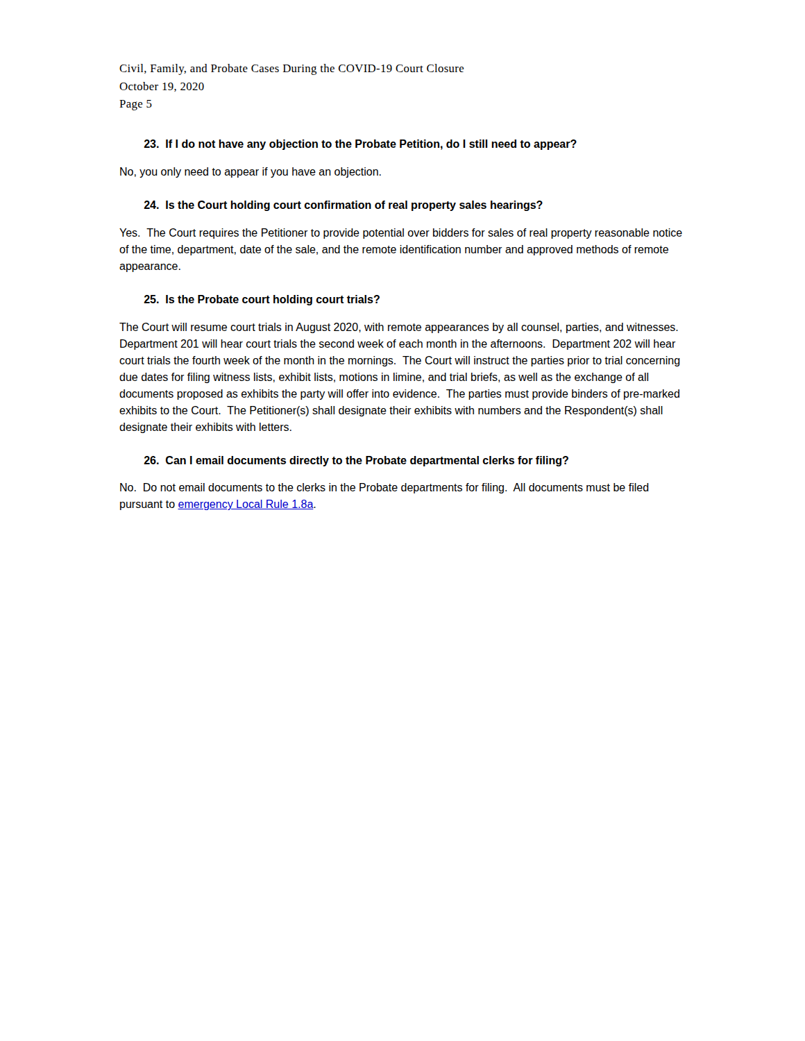Civil, Family, and Probate Cases During the COVID-19 Court Closure
October 19, 2020
Page 5
23. If I do not have any objection to the Probate Petition, do I still need to appear?
No, you only need to appear if you have an objection.
24. Is the Court holding court confirmation of real property sales hearings?
Yes. The Court requires the Petitioner to provide potential over bidders for sales of real property reasonable notice of the time, department, date of the sale, and the remote identification number and approved methods of remote appearance.
25. Is the Probate court holding court trials?
The Court will resume court trials in August 2020, with remote appearances by all counsel, parties, and witnesses. Department 201 will hear court trials the second week of each month in the afternoons. Department 202 will hear court trials the fourth week of the month in the mornings. The Court will instruct the parties prior to trial concerning due dates for filing witness lists, exhibit lists, motions in limine, and trial briefs, as well as the exchange of all documents proposed as exhibits the party will offer into evidence. The parties must provide binders of pre-marked exhibits to the Court. The Petitioner(s) shall designate their exhibits with numbers and the Respondent(s) shall designate their exhibits with letters.
26. Can I email documents directly to the Probate departmental clerks for filing?
No. Do not email documents to the clerks in the Probate departments for filing. All documents must be filed pursuant to emergency Local Rule 1.8a.